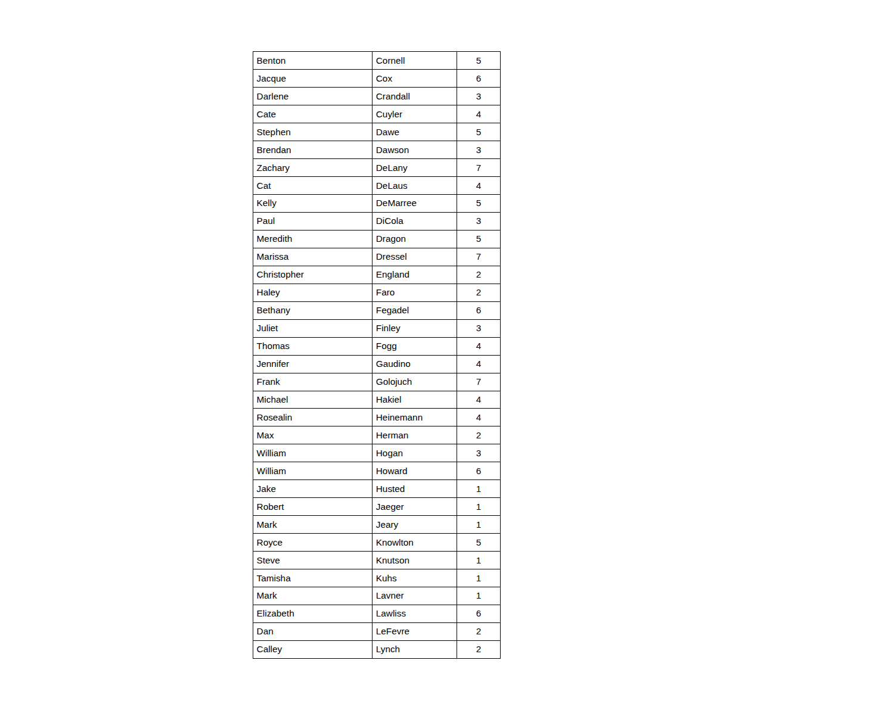| Benton | Cornell | 5 |
| Jacque | Cox | 6 |
| Darlene | Crandall | 3 |
| Cate | Cuyler | 4 |
| Stephen | Dawe | 5 |
| Brendan | Dawson | 3 |
| Zachary | DeLany | 7 |
| Cat | DeLaus | 4 |
| Kelly | DeMarree | 5 |
| Paul | DiCola | 3 |
| Meredith | Dragon | 5 |
| Marissa | Dressel | 7 |
| Christopher | England | 2 |
| Haley | Faro | 2 |
| Bethany | Fegadel | 6 |
| Juliet | Finley | 3 |
| Thomas | Fogg | 4 |
| Jennifer | Gaudino | 4 |
| Frank | Golojuch | 7 |
| Michael | Hakiel | 4 |
| Rosealin | Heinemann | 4 |
| Max | Herman | 2 |
| William | Hogan | 3 |
| William | Howard | 6 |
| Jake | Husted | 1 |
| Robert | Jaeger | 1 |
| Mark | Jeary | 1 |
| Royce | Knowlton | 5 |
| Steve | Knutson | 1 |
| Tamisha | Kuhs | 1 |
| Mark | Lavner | 1 |
| Elizabeth | Lawliss | 6 |
| Dan | LeFevre | 2 |
| Calley | Lynch | 2 |